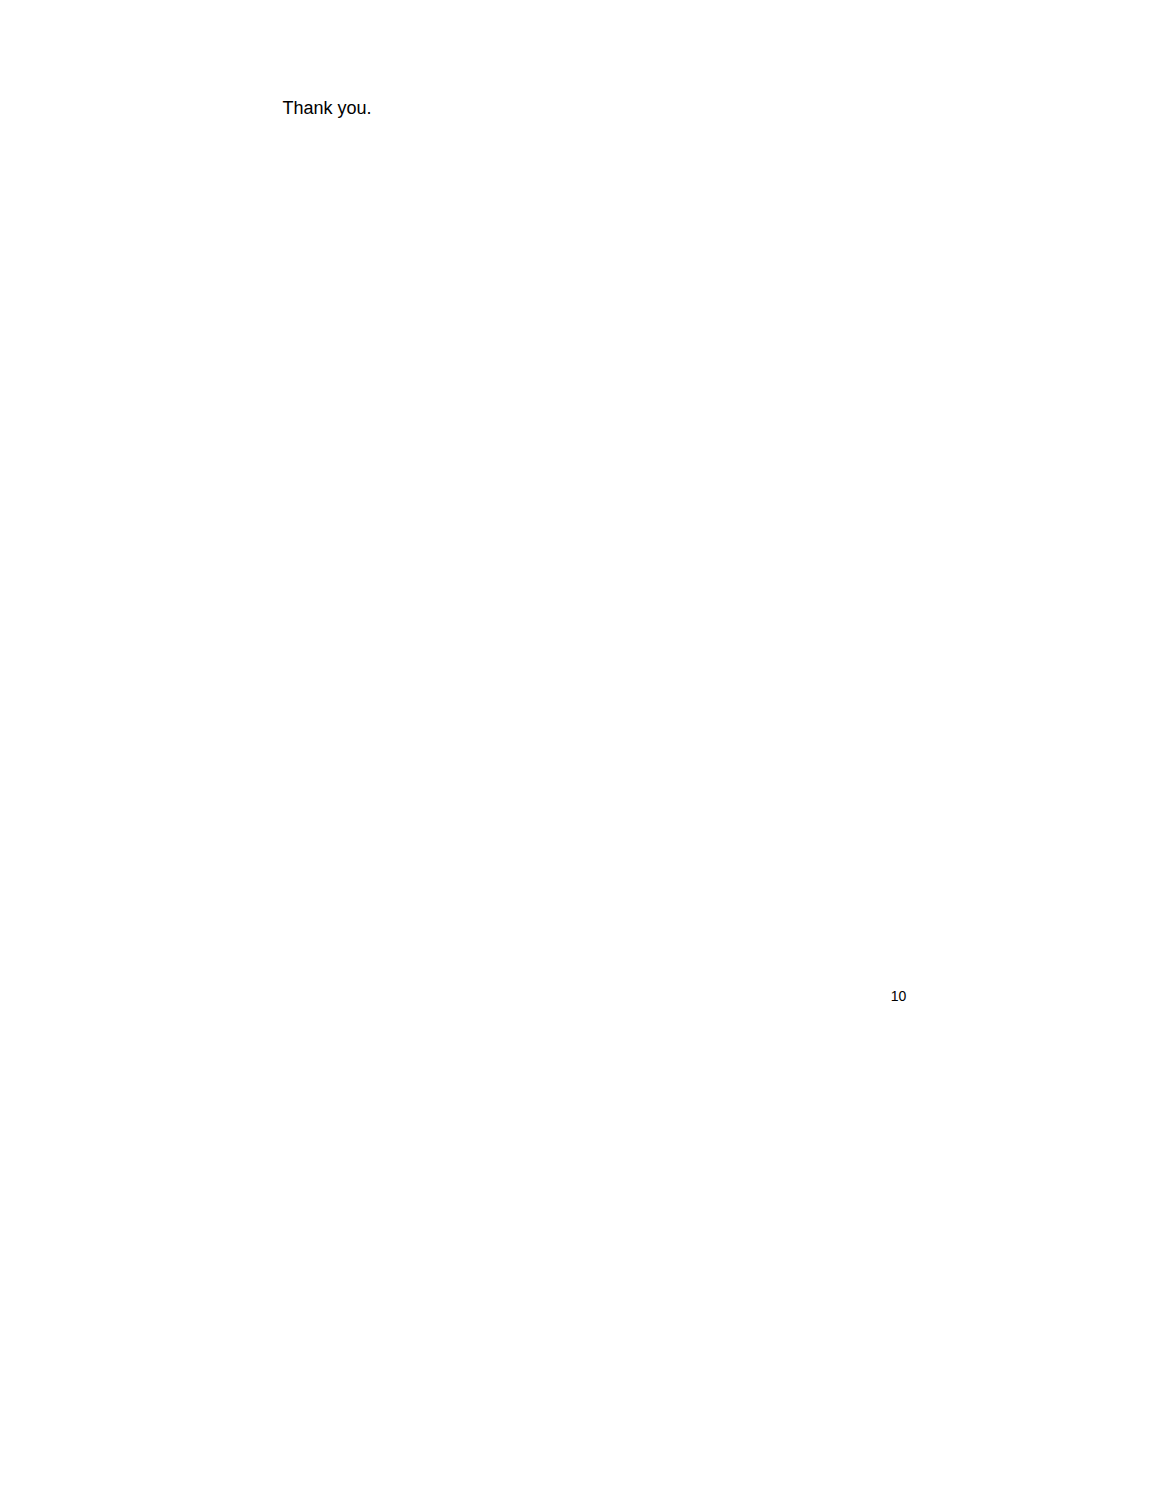Thank you.
10